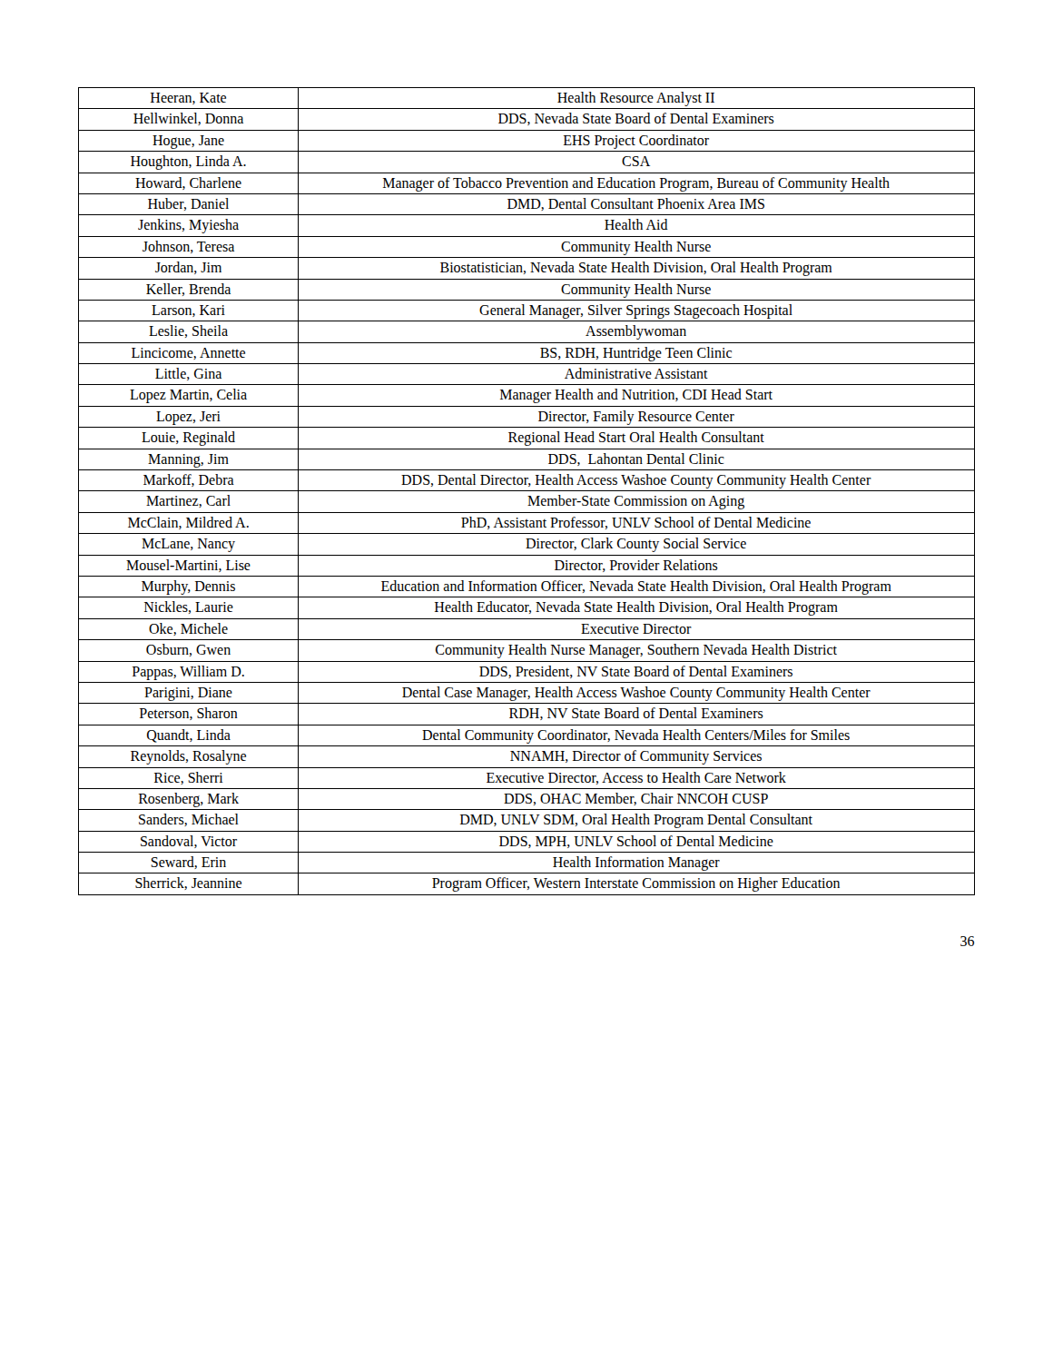| Heeran, Kate | Health Resource Analyst II |
| Hellwinkel, Donna | DDS, Nevada State Board of Dental Examiners |
| Hogue, Jane | EHS Project Coordinator |
| Houghton, Linda A. | CSA |
| Howard, Charlene | Manager of Tobacco Prevention and Education Program, Bureau of Community Health |
| Huber, Daniel | DMD, Dental Consultant Phoenix Area IMS |
| Jenkins, Myiesha | Health Aid |
| Johnson, Teresa | Community Health Nurse |
| Jordan, Jim | Biostatistician, Nevada State Health Division, Oral Health Program |
| Keller, Brenda | Community Health Nurse |
| Larson, Kari | General Manager, Silver Springs Stagecoach Hospital |
| Leslie, Sheila | Assemblywoman |
| Lincicome, Annette | BS, RDH, Huntridge Teen Clinic |
| Little, Gina | Administrative Assistant |
| Lopez Martin, Celia | Manager Health and Nutrition, CDI Head Start |
| Lopez, Jeri | Director, Family Resource Center |
| Louie, Reginald | Regional Head Start Oral Health Consultant |
| Manning, Jim | DDS, Lahontan Dental Clinic |
| Markoff, Debra | DDS, Dental Director, Health Access Washoe County Community Health Center |
| Martinez, Carl | Member-State Commission on Aging |
| McClain, Mildred A. | PhD, Assistant Professor, UNLV School of Dental Medicine |
| McLane, Nancy | Director, Clark County Social Service |
| Mousel-Martini, Lise | Director, Provider Relations |
| Murphy, Dennis | Education and Information Officer, Nevada State Health Division, Oral Health Program |
| Nickles, Laurie | Health Educator, Nevada State Health Division, Oral Health Program |
| Oke, Michele | Executive Director |
| Osburn, Gwen | Community Health Nurse Manager, Southern Nevada Health District |
| Pappas, William D. | DDS, President, NV State Board of Dental Examiners |
| Parigini, Diane | Dental Case Manager, Health Access Washoe County Community Health Center |
| Peterson, Sharon | RDH, NV State Board of Dental Examiners |
| Quandt, Linda | Dental Community Coordinator, Nevada Health Centers/Miles for Smiles |
| Reynolds, Rosalyne | NNAMH, Director of Community Services |
| Rice, Sherri | Executive Director, Access to Health Care Network |
| Rosenberg, Mark | DDS, OHAC Member, Chair NNCOH CUSP |
| Sanders, Michael | DMD, UNLV SDM, Oral Health Program Dental Consultant |
| Sandoval, Victor | DDS, MPH, UNLV School of Dental Medicine |
| Seward, Erin | Health Information Manager |
| Sherrick, Jeannine | Program Officer, Western Interstate Commission on Higher Education |
36